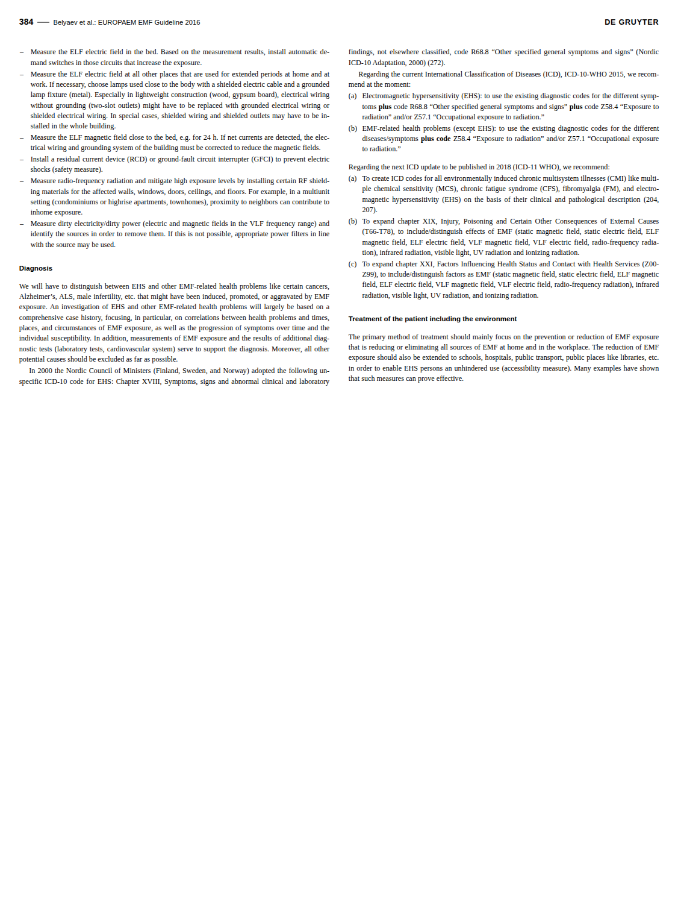384 Belyaev et al.: EUROPAEM EMF Guideline 2016 DE GRUYTER
Measure the ELF electric field in the bed. Based on the measurement results, install automatic demand switches in those circuits that increase the exposure.
Measure the ELF electric field at all other places that are used for extended periods at home and at work. If necessary, choose lamps used close to the body with a shielded electric cable and a grounded lamp fixture (metal). Especially in lightweight construction (wood, gypsum board), electrical wiring without grounding (two-slot outlets) might have to be replaced with grounded electrical wiring or shielded electrical wiring. In special cases, shielded wiring and shielded outlets may have to be installed in the whole building.
Measure the ELF magnetic field close to the bed, e.g. for 24 h. If net currents are detected, the electrical wiring and grounding system of the building must be corrected to reduce the magnetic fields.
Install a residual current device (RCD) or ground-fault circuit interrupter (GFCI) to prevent electric shocks (safety measure).
Measure radio-frequency radiation and mitigate high exposure levels by installing certain RF shielding materials for the affected walls, windows, doors, ceilings, and floors. For example, in a multiunit setting (condominiums or highrise apartments, townhomes), proximity to neighbors can contribute to inhome exposure.
Measure dirty electricity/dirty power (electric and magnetic fields in the VLF frequency range) and identify the sources in order to remove them. If this is not possible, appropriate power filters in line with the source may be used.
Diagnosis
We will have to distinguish between EHS and other EMF-related health problems like certain cancers, Alzheimer’s, ALS, male infertility, etc. that might have been induced, promoted, or aggravated by EMF exposure. An investigation of EHS and other EMF-related health problems will largely be based on a comprehensive case history, focusing, in particular, on correlations between health problems and times, places, and circumstances of EMF exposure, as well as the progression of symptoms over time and the individual susceptibility. In addition, measurements of EMF exposure and the results of additional diagnostic tests (laboratory tests, cardiovascular system) serve to support the diagnosis. Moreover, all other potential causes should be excluded as far as possible.
In 2000 the Nordic Council of Ministers (Finland, Sweden, and Norway) adopted the following unspecific ICD-10 code for EHS: Chapter XVIII, Symptoms, signs and abnormal clinical and laboratory findings, not elsewhere classified, code R68.8 “Other specified general symptoms and signs” (Nordic ICD-10 Adaptation, 2000) (272).
Regarding the current International Classification of Diseases (ICD), ICD-10-WHO 2015, we recommend at the moment:
Electromagnetic hypersensitivity (EHS): to use the existing diagnostic codes for the different symptoms plus code R68.8 “Other specified general symptoms and signs” plus code Z58.4 “Exposure to radiation” and/or Z57.1 “Occupational exposure to radiation.”
EMF-related health problems (except EHS): to use the existing diagnostic codes for the different diseases/symptoms plus code Z58.4 “Exposure to radiation” and/or Z57.1 “Occupational exposure to radiation.”
Regarding the next ICD update to be published in 2018 (ICD-11 WHO), we recommend:
To create ICD codes for all environmentally induced chronic multisystem illnesses (CMI) like multiple chemical sensitivity (MCS), chronic fatigue syndrome (CFS), fibromyalgia (FM), and electromagnetic hypersensitivity (EHS) on the basis of their clinical and pathological description (204, 207).
To expand chapter XIX, Injury, Poisoning and Certain Other Consequences of External Causes (T66-T78), to include/distinguish effects of EMF (static magnetic field, static electric field, ELF magnetic field, ELF electric field, VLF magnetic field, VLF electric field, radio-frequency radiation), infrared radiation, visible light, UV radiation and ionizing radiation.
To expand chapter XXI, Factors Influencing Health Status and Contact with Health Services (Z00-Z99), to include/distinguish factors as EMF (static magnetic field, static electric field, ELF magnetic field, ELF electric field, VLF magnetic field, VLF electric field, radio-frequency radiation), infrared radiation, visible light, UV radiation, and ionizing radiation.
Treatment of the patient including the environment
The primary method of treatment should mainly focus on the prevention or reduction of EMF exposure that is reducing or eliminating all sources of EMF at home and in the workplace. The reduction of EMF exposure should also be extended to schools, hospitals, public transport, public places like libraries, etc. in order to enable EHS persons an unhindered use (accessibility measure). Many examples have shown that such measures can prove effective.